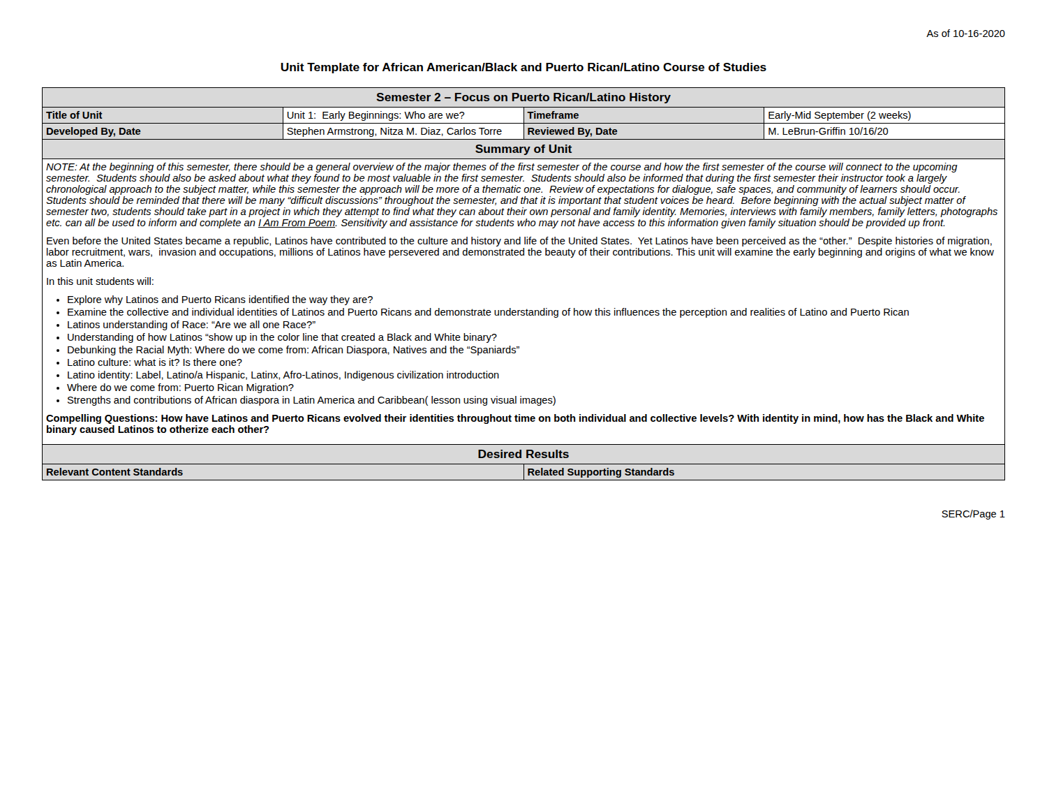As of 10-16-2020
Unit Template for African American/Black and Puerto Rican/Latino Course of Studies
| Semester 2 – Focus on Puerto Rican/Latino History |
| Title of Unit | Unit 1: Early Beginnings: Who are we? | Timeframe | Early-Mid September (2 weeks) |
| Developed By, Date | Stephen Armstrong, Nitza M. Diaz, Carlos Torre | Reviewed By, Date | M. LeBrun-Griffin 10/16/20 |
| Summary of Unit |
| NOTE: At the beginning of this semester, there should be a general overview of the major themes of the first semester of the course and how the first semester of the course will connect to the upcoming semester. Students should also be asked about what they found to be most valuable in the first semester. Students should also be informed that during the first semester their instructor took a largely chronological approach to the subject matter, while this semester the approach will be more of a thematic one. Review of expectations for dialogue, safe spaces, and community of learners should occur. Students should be reminded that there will be many “difficult discussions” throughout the semester, and that it is important that student voices be heard. Before beginning with the actual subject matter of semester two, students should take part in a project in which they attempt to find what they can about their own personal and family identity. Memories, interviews with family members, family letters, photographs etc. can all be used to inform and complete an I Am From Poem . Sensitivity and assistance for students who may not have access to this information given family situation should be provided up front. Even before the United States became a republic, Latinos have contributed to the culture and history and life of the United States. Yet Latinos have been perceived as the “other.” Despite histories of migration, labor recruitment, wars, invasion and occupations, millions of Latinos have persevered and demonstrated the beauty of their contributions. This unit will examine the early beginning and origins of what we know as Latin America. In this unit students will: Explore why Latinos and Puerto Ricans identified the way they are? Examine the collective and individual identities of Latinos and Puerto Ricans and demonstrate understanding of how this influences the perception and realities of Latino and Puerto Rican Latinos understanding of Race: “Are we all one Race?” Understanding of how Latinos “show up in the color line that created a Black and White binary? Debunking the Racial Myth: Where do we come from: African Diaspora, Natives and the “Spaniards” Latino culture: what is it? Is there one? Latino identity: Label, Latino/a Hispanic, Latinx, Afro-Latinos, Indigenous civilization introduction Where do we come from: Puerto Rican Migration? Strengths and contributions of African diaspora in Latin America and Caribbean( lesson using visual images) Compelling Questions: How have Latinos and Puerto Ricans evolved their identities throughout time on both individual and collective levels? With identity in mind, how has the Black and White binary caused Latinos to otherize each other? |
| Desired Results |
| Relevant Content Standards | Related Supporting Standards |
SERC/Page 1